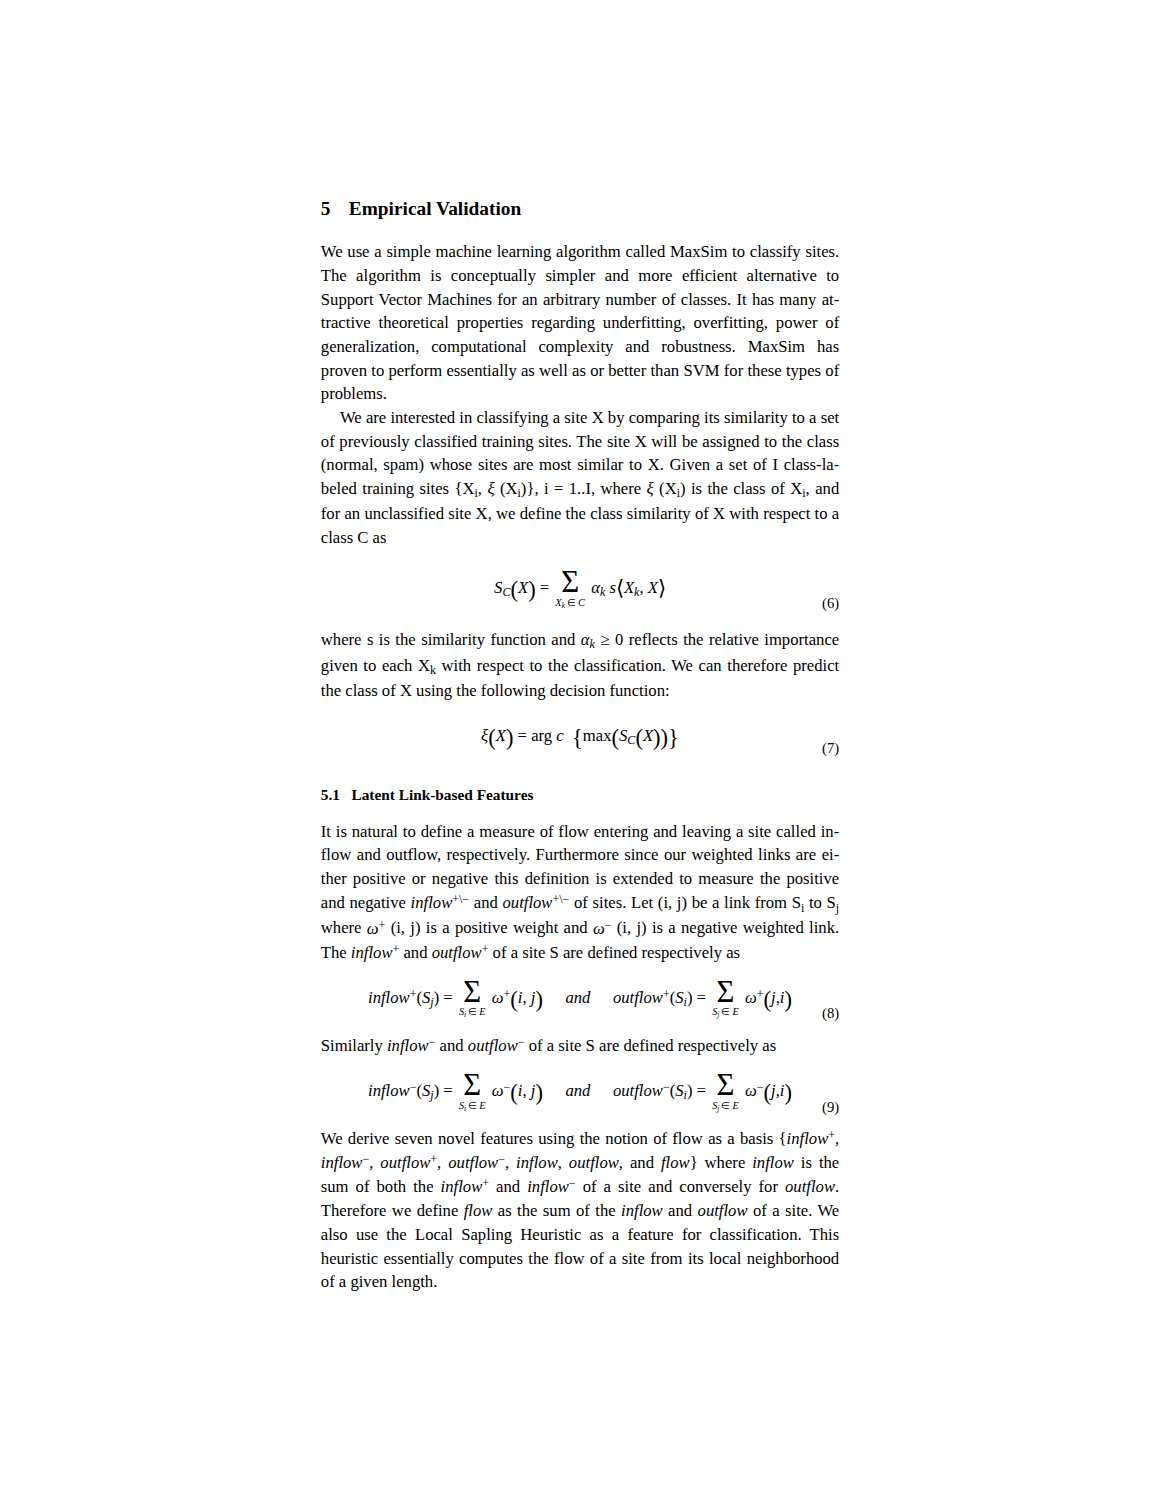5 Empirical Validation
We use a simple machine learning algorithm called MaxSim to classify sites. The algorithm is conceptually simpler and more efficient alternative to Support Vector Machines for an arbitrary number of classes. It has many attractive theoretical properties regarding underfitting, overfitting, power of generalization, computational complexity and robustness. MaxSim has proven to perform essentially as well as or better than SVM for these types of problems.
We are interested in classifying a site X by comparing its similarity to a set of previously classified training sites. The site X will be assigned to the class (normal, spam) whose sites are most similar to X. Given a set of I class-labeled training sites {Xi, ξ (Xi)}, i = 1..I, where ξ (Xi) is the class of Xi, and for an unclassified site X, we define the class similarity of X with respect to a class C as
SC(X) = ΣXk ∈ C αk s⟨Xk, X⟩
(6)
where s is the similarity function and αk ≥ 0 reflects the relative importance given to each Xk with respect to the classification. We can therefore predict the class of X using the following decision function:
ξ(X) = arg c {max(SC(X))}
(7)
5.1 Latent Link-based Features
It is natural to define a measure of flow entering and leaving a site called inflow and outflow, respectively. Furthermore since our weighted links are either positive or negative this definition is extended to measure the positive and negative inflow+\− and outflow+\− of sites. Let (i, j) be a link from Si to Sj where ω+ (i, j) is a positive weight and ω− (i, j) is a negative weighted link. The inflow+ and outflow+ of a site S are defined respectively as
inflow+(Sj) = ΣSi ∈ E ω+(i, j) and outflow+(Si) = ΣSj ∈ E ω+(j,i)
(8)
Similarly inflow− and outflow− of a site S are defined respectively as
inflow−(Sj) = ΣSi ∈ E ω−(i, j) and outflow−(Si) = ΣSj ∈ E ω−(j,i)
(9)
We derive seven novel features using the notion of flow as a basis {inflow+, inflow−, outflow+, outflow−, inflow, outflow, and flow} where inflow is the sum of both the inflow+ and inflow− of a site and conversely for outflow. Therefore we define flow as the sum of the inflow and outflow of a site. We also use the Local Sapling Heuristic as a feature for classification. This heuristic essentially computes the flow of a site from its local neighborhood of a given length.